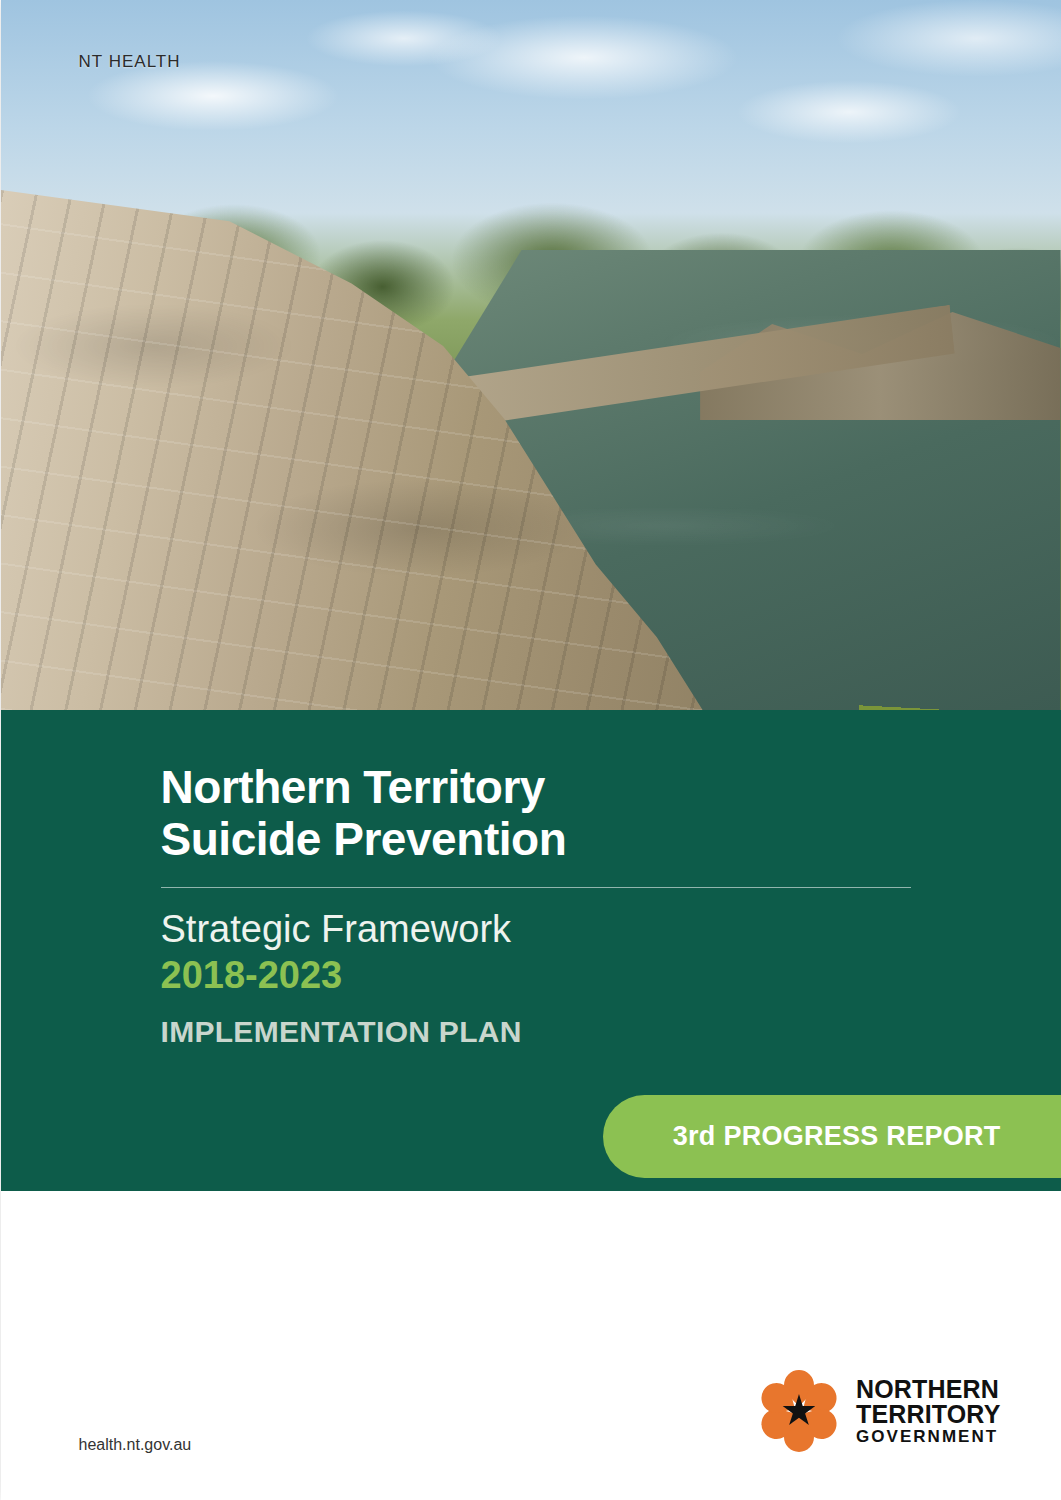NT HEALTH
Northern Territory
Suicide Prevention
Strategic Framework
2018-2023
IMPLEMENTATION PLAN
3rd PROGRESS REPORT
health.nt.gov.au
NORTHERN
TERRITORY
GOVERNMENT